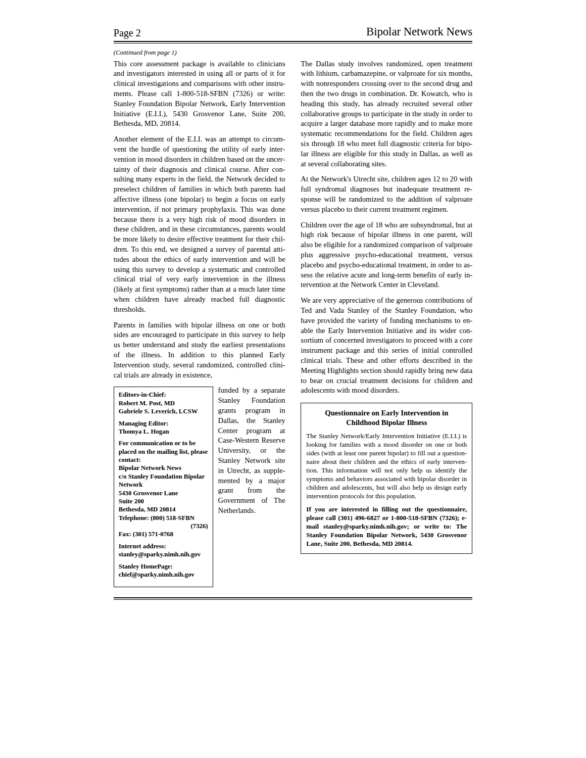Page 2
Bipolar Network News
(Continued from page 1)
This core assessment package is available to clinicians and investigators interested in using all or parts of it for clinical investigations and comparisons with other instruments. Please call 1-800-518-SFBN (7326) or write: Stanley Foundation Bipolar Network, Early Intervention Initiative (E.I.I.), 5430 Grosvenor Lane, Suite 200, Bethesda, MD, 20814.
Another element of the E.I.I. was an attempt to circumvent the hurdle of questioning the utility of early intervention in mood disorders in children based on the uncertainty of their diagnosis and clinical course. After consulting many experts in the field, the Network decided to preselect children of families in which both parents had affective illness (one bipolar) to begin a focus on early intervention, if not primary prophylaxis. This was done because there is a very high risk of mood disorders in these children, and in these circumstances, parents would be more likely to desire effective treatment for their children. To this end, we designed a survey of parental attitudes about the ethics of early intervention and will be using this survey to develop a systematic and controlled clinical trial of very early intervention in the illness (likely at first symptoms) rather than at a much later time when children have already reached full diagnostic thresholds.
Parents in families with bipolar illness on one or both sides are encouraged to participate in this survey to help us better understand and study the earliest presentations of the illness. In addition to this planned Early Intervention study, several randomized, controlled clinical trials are already in existence,
Editors-in-Chief:
Robert M. Post, MD
Gabriele S. Leverich, LCSW
Managing Editor:
Thomya L. Hogan
For communication or to be placed on the mailing list, please contact:
Bipolar Network News
c/o Stanley Foundation Bipolar Network
5430 Grosvenor Lane
Suite 200
Bethesda, MD 20814
Telephone: (800) 518-SFBN
(7326) Fax: (301) 571-0768
Internet address:
stanley@sparky.nimh.nih.gov
Stanley HomePage:
chief@sparky.nimh.nih.gov
funded by a separate Stanley Foundation grants program in Dallas, the Stanley Center program at Case-Western Reserve University, or the Stanley Network site in Utrecht, as supplemented by a major grant from the Government of The Netherlands.
The Dallas study involves randomized, open treatment with lithium, carbamazepine, or valproate for six months, with nonresponders crossing over to the second drug and then the two drugs in combination. Dr. Kowatch, who is heading this study, has already recruited several other collaborative groups to participate in the study in order to acquire a larger database more rapidly and to make more systematic recommendations for the field. Children ages six through 18 who meet full diagnostic criteria for bipolar illness are eligible for this study in Dallas, as well as at several collaborating sites.
At the Network's Utrecht site, children ages 12 to 20 with full syndromal diagnoses but inadequate treatment response will be randomized to the addition of valproate versus placebo to their current treatment regimen.
Children over the age of 18 who are subsyndromal, but at high risk because of bipolar illness in one parent, will also be eligible for a randomized comparison of valproate plus aggressive psycho-educational treatment, versus placebo and psycho-educational treatment, in order to assess the relative acute and long-term benefits of early intervention at the Network Center in Cleveland.
We are very appreciative of the generous contributions of Ted and Vada Stanley of the Stanley Foundation, who have provided the variety of funding mechanisms to enable the Early Intervention Initiative and its wider consortium of concerned investigators to proceed with a core instrument package and this series of initial controlled clinical trials. These and other efforts described in the Meeting Highlights section should rapidly bring new data to bear on crucial treatment decisions for children and adolescents with mood disorders.
Questionnaire on Early Intervention in
Childhood Bipolar Illness
The Stanley Network/Early Intervention Initiative (E.I.I.) is looking for families with a mood disorder on one or both sides (with at least one parent bipolar) to fill out a questionnaire about their children and the ethics of early intervention. This information will not only help us identify the symptoms and behaviors associated with bipolar disorder in children and adolescents, but will also help us design early intervention protocols for this population.
If you are interested in filling out the questionnaire, please call (301) 496-6827 or 1-800-518-SFBN (7326); e-mail stanley@sparky.nimh.nih.gov; or write to: The Stanley Foundation Bipolar Network, 5430 Grosvenor Lane, Suite 200, Bethesda, MD 20814.